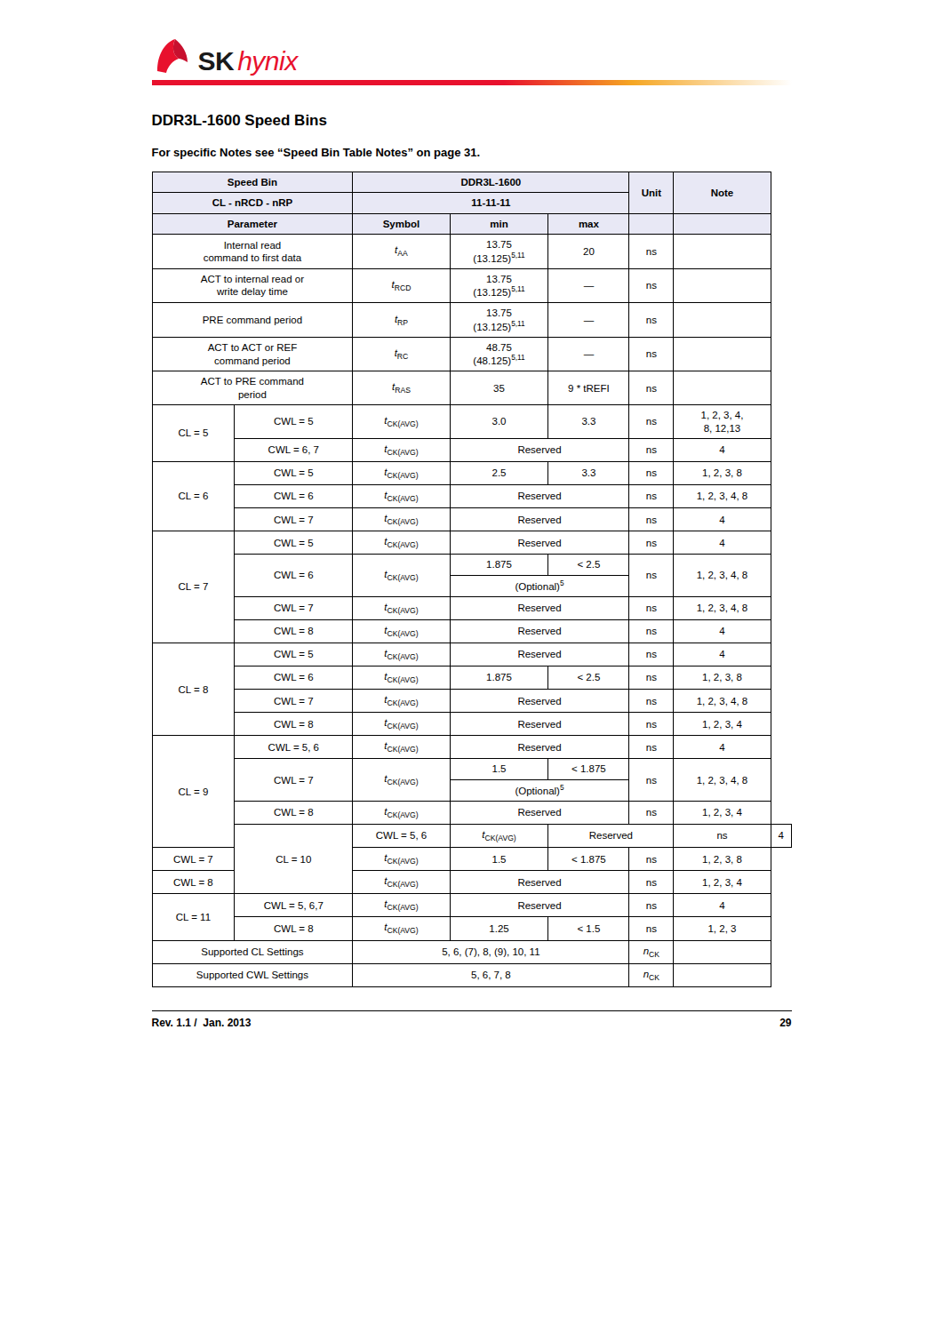SKhynix
DDR3L-1600 Speed Bins
For specific Notes see “Speed Bin Table Notes” on page 31.
| Speed Bin | DDR3L-1600 | Unit | Note |
| --- | --- | --- | --- |
| CL - nRCD - nRP | 11-11-11 |
| Parameter | Symbol | min | max | | |
| Internal read command to first data | t AA | 13.75 (13.125) 5,11 | 20 | ns | |
| ACT to internal read or write delay time | t RCD | 13.75 (13.125) 5,11 | — | ns | |
| PRE command period | t RP | 13.75 (13.125) 5,11 | — | ns | |
| ACT to ACT or REF command period | t RC | 48.75 (48.125) 5,11 | — | ns | |
| ACT to PRE command period | t RAS | 35 | 9 * tREFI | ns | |
| CL = 5 | CWL = 5 | t CK(AVG) | 3.0 | 3.3 | ns | 1, 2, 3, 4, 8, 12,13 |
| CWL = 6, 7 | t CK(AVG) | Reserved | ns | 4 |
| CL = 6 | CWL = 5 | t CK(AVG) | 2.5 | 3.3 | ns | 1, 2, 3, 8 |
| CWL = 6 | t CK(AVG) | Reserved | ns | 1, 2, 3, 4, 8 |
| CWL = 7 | t CK(AVG) | Reserved | ns | 4 |
| CL = 7 | CWL = 5 | t CK(AVG) | Reserved | ns | 4 |
| CWL = 6 | t CK(AVG) | 1.875 | < 2.5 | ns | 1, 2, 3, 4, 8 |
| (Optional) 5 |
| CWL = 7 | t CK(AVG) | Reserved | ns | 1, 2, 3, 4, 8 |
| CWL = 8 | t CK(AVG) | Reserved | ns | 4 |
| CL = 8 | CWL = 5 | t CK(AVG) | Reserved | ns | 4 |
| CWL = 6 | t CK(AVG) | 1.875 | < 2.5 | ns | 1, 2, 3, 8 |
| CWL = 7 | t CK(AVG) | Reserved | ns | 1, 2, 3, 4, 8 |
| CWL = 8 | t CK(AVG) | Reserved | ns | 1, 2, 3, 4 |
| CL = 9 | CWL = 5, 6 | t CK(AVG) | Reserved | ns | 4 |
| CWL = 7 | t CK(AVG) | 1.5 | < 1.875 | ns | 1, 2, 3, 4, 8 |
| (Optional) 5 |
| CWL = 8 | t CK(AVG) | Reserved | ns | 1, 2, 3, 4 |
| CL = 10 | CWL = 5, 6 | t CK(AVG) | Reserved | ns | 4 |
| CWL = 7 | t CK(AVG) | 1.5 | < 1.875 | ns | 1, 2, 3, 8 |
| CWL = 8 | t CK(AVG) | Reserved | ns | 1, 2, 3, 4 |
| CL = 11 | CWL = 5, 6,7 | t CK(AVG) | Reserved | ns | 4 |
| CWL = 8 | t CK(AVG) | 1.25 | < 1.5 | ns | 1, 2, 3 |
| Supported CL Settings | 5, 6, (7), 8, (9), 10, 11 | n CK | |
| Supported CWL Settings | 5, 6, 7, 8 | n CK | |
Rev. 1.1 / Jan. 2013
29